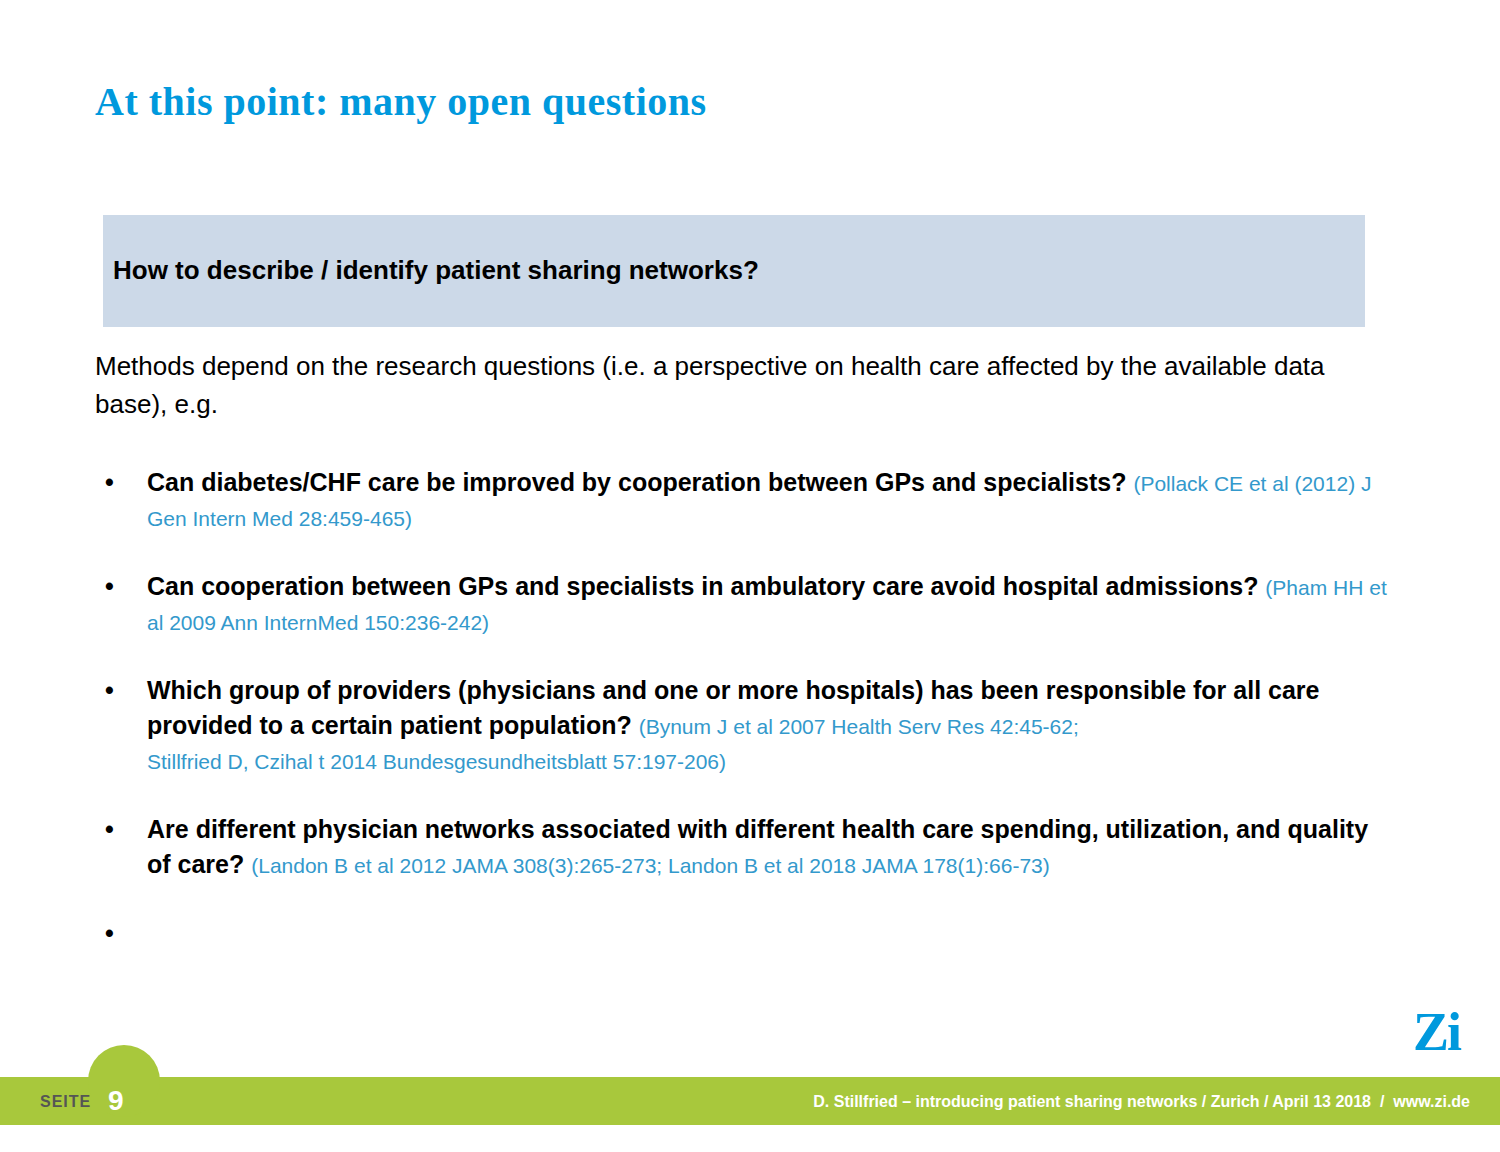At this point: many open questions
How to describe / identify patient sharing networks?
Methods depend on the research questions (i.e. a perspective on health care affected by the available data base), e.g.
Can diabetes/CHF care be improved by cooperation between GPs and specialists? (Pollack CE et al (2012) J Gen Intern Med 28:459-465)
Can cooperation between GPs and specialists in ambulatory care avoid hospital admissions? (Pham HH et al 2009 Ann InternMed 150:236-242)
Which group of providers (physicians and one or more hospitals) has been responsible for all care provided to a certain patient population? (Bynum J et al 2007 Health Serv Res 42:45-62;
Stillfried D, Czihal t 2014 Bundesgesundheitsblatt 57:197-206)
Are different physician networks associated with different health care spending, utilization, and quality of care? (Landon B et al 2012 JAMA 308(3):265-273; Landon B et al 2018 JAMA 178(1):66-73)
Zi
SEITE
9
D. Stillfried – introducing patient sharing networks / Zurich / April 13 2018 / www.zi.de